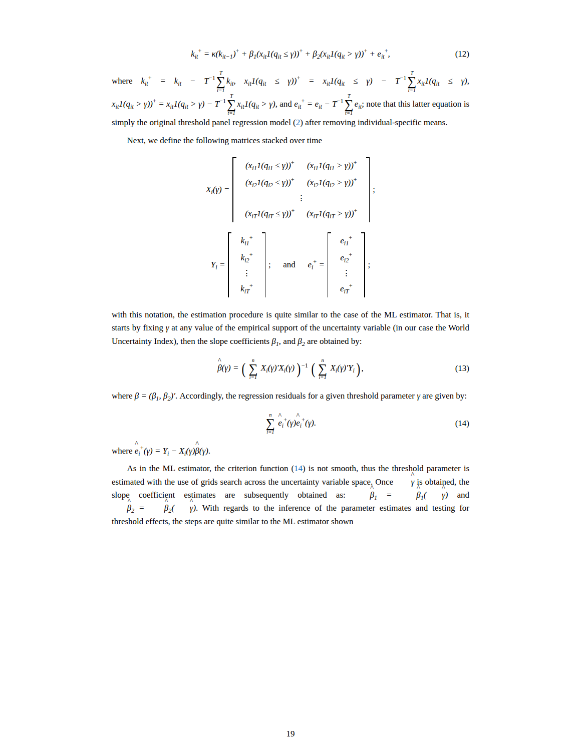kit+ = κ(kit−1)+ + β1(xit1(qit ≤ γ))+ + β2(xit1(qit > γ))+ + eit+,
(12)
where kit+ = kit − T−1 T∑t=1 kit, xit1(qit ≤ γ))+ = xit1(qit ≤ γ) − T−1 T∑t=1 xit1(qit ≤ γ), xit1(qit > γ))+ = xit1(qit > γ) − T−1 T∑t=1 xit1(qit > γ), and eit+ = eit − T−1 T∑t=1 eit; note that this latter equation is simply the original threshold panel regression model (2) after removing individual-specific means.
Next, we define the following matrices stacked over time
Xi(γ) =
| (x i1 1(q i1 ≤ γ)) + | (x i1 1(q i1 > γ)) + |
| (x i2 1(q i2 ≤ γ)) + | (x i2 1(q i2 > γ)) + |
| ⋮ |
| (x iT 1(q iT ≤ γ)) + | (x iT 1(q iT > γ)) + |
;
Yi =
| k i1 + |
| k i2 + |
| ⋮ |
| k iT + |
;
and
ei+ =
| e i1 + |
| e i2 + |
| ⋮ |
| e iT + |
;
with this notation, the estimation procedure is quite similar to the case of the ML estimator. That is, it starts by fixing γ at any value of the empirical support of the uncertainty variable (in our case the World Uncertainty Index), then the slope coefficients β1, and β2 are obtained by:
^β(γ) = ( n∑i=1 Xi(γ)′Xi(γ) ) −1 ( n∑i=1 Xi(γ)′Yi ) ,
(13)
where β = (β1, β2)′. Accordingly, the regression residuals for a given threshold parameter γ are given by:
n∑i=1 ^ei+(γ)^ei+(γ).
(14)
where ^ei+(γ) = Yi − Xi(γ)^β(γ).
As in the ML estimator, the criterion function (14) is not smooth, thus the threshold parameter is estimated with the use of grids search across the uncertainty variable space. Once ^γ is obtained, the slope coefficient estimates are subsequently obtained as: ^β1 = ^β1(^γ) and ^β2 = ^β2(^γ). With regards to the inference of the parameter estimates and testing for threshold effects, the steps are quite similar to the ML estimator shown
19